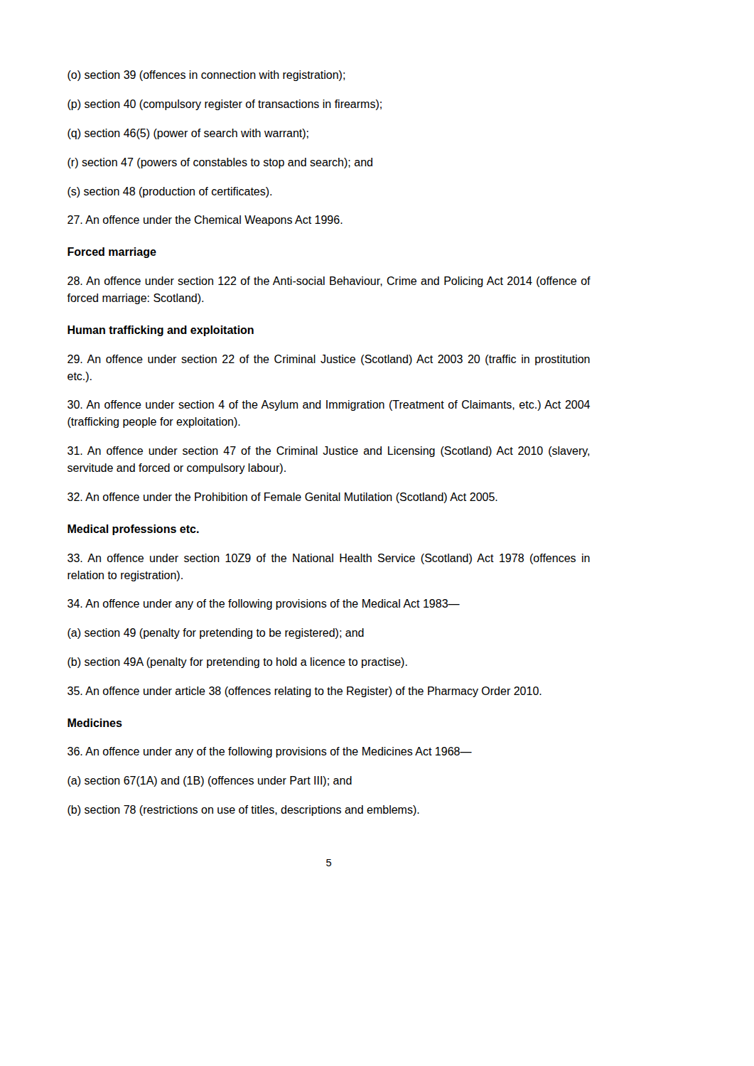(o) section 39 (offences in connection with registration);
(p) section 40 (compulsory register of transactions in firearms);
(q) section 46(5) (power of search with warrant);
(r) section 47 (powers of constables to stop and search); and
(s) section 48 (production of certificates).
27. An offence under the Chemical Weapons Act 1996.
Forced marriage
28. An offence under section 122 of the Anti-social Behaviour, Crime and Policing Act 2014 (offence of forced marriage: Scotland).
Human trafficking and exploitation
29. An offence under section 22 of the Criminal Justice (Scotland) Act 2003 20 (traffic in prostitution etc.).
30. An offence under section 4 of the Asylum and Immigration (Treatment of Claimants, etc.) Act 2004 (trafficking people for exploitation).
31. An offence under section 47 of the Criminal Justice and Licensing (Scotland) Act 2010 (slavery, servitude and forced or compulsory labour).
32. An offence under the Prohibition of Female Genital Mutilation (Scotland) Act 2005.
Medical professions etc.
33. An offence under section 10Z9 of the National Health Service (Scotland) Act 1978 (offences in relation to registration).
34. An offence under any of the following provisions of the Medical Act 1983—
(a) section 49 (penalty for pretending to be registered); and
(b) section 49A (penalty for pretending to hold a licence to practise).
35. An offence under article 38 (offences relating to the Register) of the Pharmacy Order 2010.
Medicines
36. An offence under any of the following provisions of the Medicines Act 1968—
(a) section 67(1A) and (1B) (offences under Part III); and
(b) section 78 (restrictions on use of titles, descriptions and emblems).
5